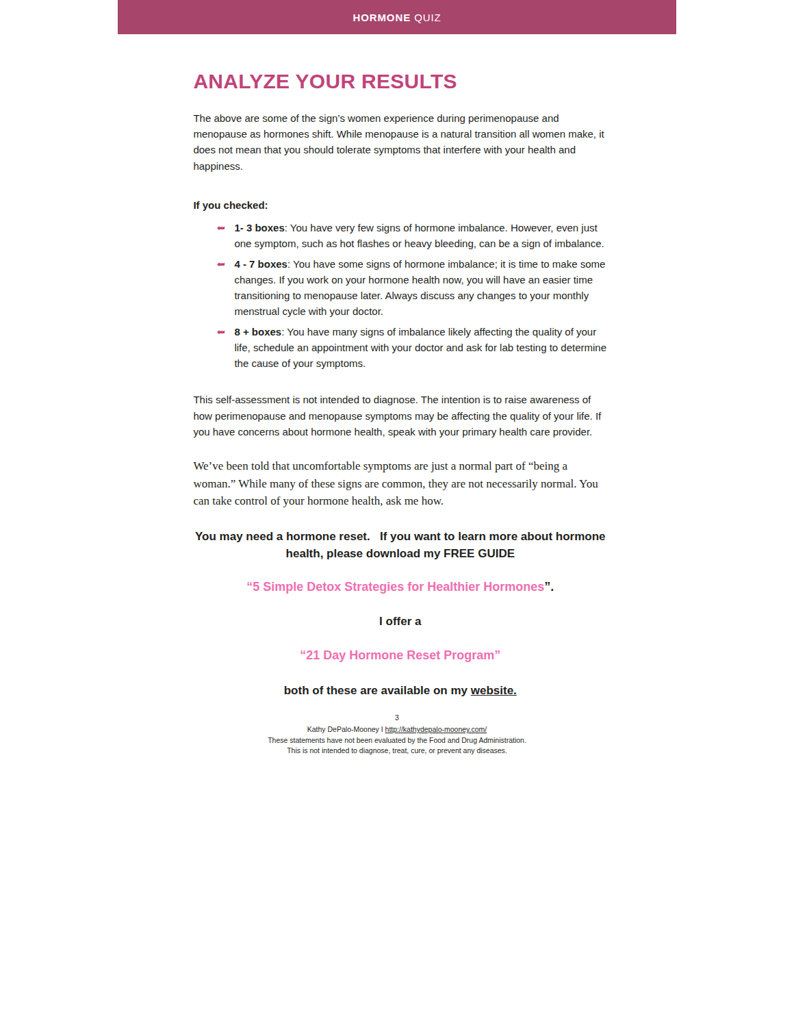HORMONE QUIZ
ANALYZE YOUR RESULTS
The above are some of the sign’s women experience during perimenopause and menopause as hormones shift. While menopause is a natural transition all women make, it does not mean that you should tolerate symptoms that interfere with your health and happiness.
If you checked:
1- 3 boxes: You have very few signs of hormone imbalance. However, even just one symptom, such as hot flashes or heavy bleeding, can be a sign of imbalance.
4 - 7 boxes: You have some signs of hormone imbalance; it is time to make some changes. If you work on your hormone health now, you will have an easier time transitioning to menopause later. Always discuss any changes to your monthly menstrual cycle with your doctor.
8 + boxes: You have many signs of imbalance likely affecting the quality of your life, schedule an appointment with your doctor and ask for lab testing to determine the cause of your symptoms.
This self-assessment is not intended to diagnose. The intention is to raise awareness of how perimenopause and menopause symptoms may be affecting the quality of your life. If you have concerns about hormone health, speak with your primary health care provider.
We’ve been told that uncomfortable symptoms are just a normal part of “being a woman.” While many of these signs are common, they are not necessarily normal. You can take control of your hormone health, ask me how.
You may need a hormone reset. If you want to learn more about hormone health, please download my FREE GUIDE
“5 Simple Detox Strategies for Healthier Hormones”.
I offer a
“21 Day Hormone Reset Program”
both of these are available on my website.
3
Kathy DePalo-Mooney I http://kathydepalo-mooney.com/
These statements have not been evaluated by the Food and Drug Administration.
This is not intended to diagnose, treat, cure, or prevent any diseases.